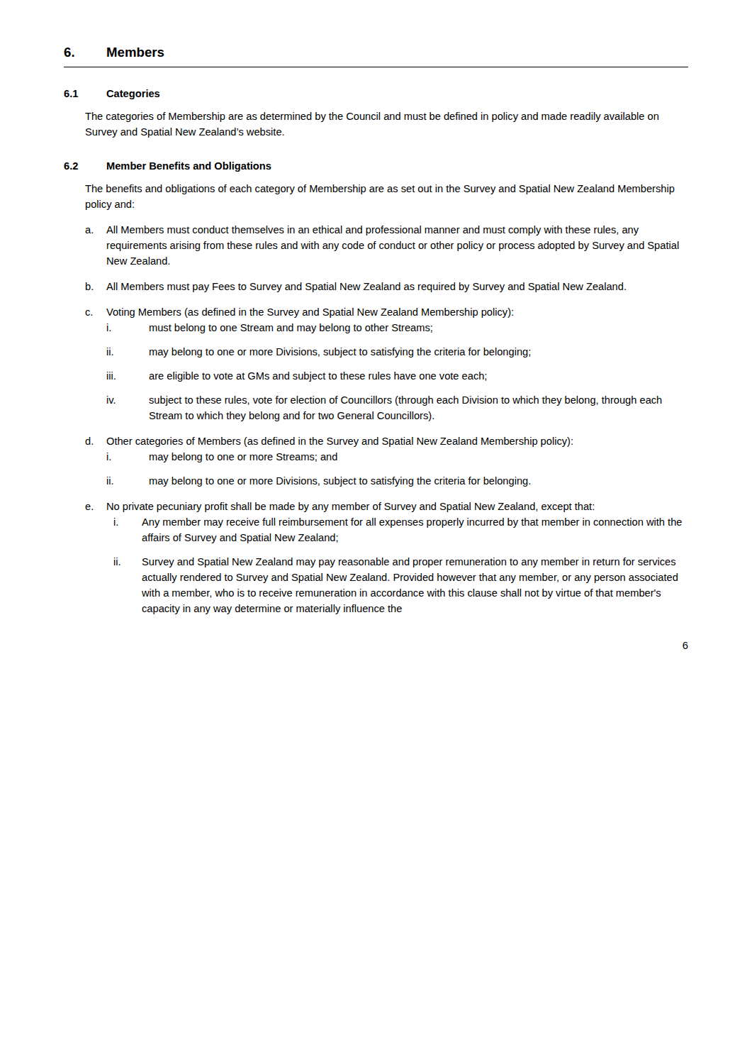6. Members
6.1 Categories
The categories of Membership are as determined by the Council and must be defined in policy and made readily available on Survey and Spatial New Zealand’s website.
6.2 Member Benefits and Obligations
The benefits and obligations of each category of Membership are as set out in the Survey and Spatial New Zealand Membership policy and:
a. All Members must conduct themselves in an ethical and professional manner and must comply with these rules, any requirements arising from these rules and with any code of conduct or other policy or process adopted by Survey and Spatial New Zealand.
b. All Members must pay Fees to Survey and Spatial New Zealand as required by Survey and Spatial New Zealand.
c. Voting Members (as defined in the Survey and Spatial New Zealand Membership policy):
i. must belong to one Stream and may belong to other Streams;
ii. may belong to one or more Divisions, subject to satisfying the criteria for belonging;
iii. are eligible to vote at GMs and subject to these rules have one vote each;
iv. subject to these rules, vote for election of Councillors (through each Division to which they belong, through each Stream to which they belong and for two General Councillors).
d. Other categories of Members (as defined in the Survey and Spatial New Zealand Membership policy):
i. may belong to one or more Streams; and
ii. may belong to one or more Divisions, subject to satisfying the criteria for belonging.
e. No private pecuniary profit shall be made by any member of Survey and Spatial New Zealand, except that:
i. Any member may receive full reimbursement for all expenses properly incurred by that member in connection with the affairs of Survey and Spatial New Zealand;
ii. Survey and Spatial New Zealand may pay reasonable and proper remuneration to any member in return for services actually rendered to Survey and Spatial New Zealand. Provided however that any member, or any person associated with a member, who is to receive remuneration in accordance with this clause shall not by virtue of that member's capacity in any way determine or materially influence the
6